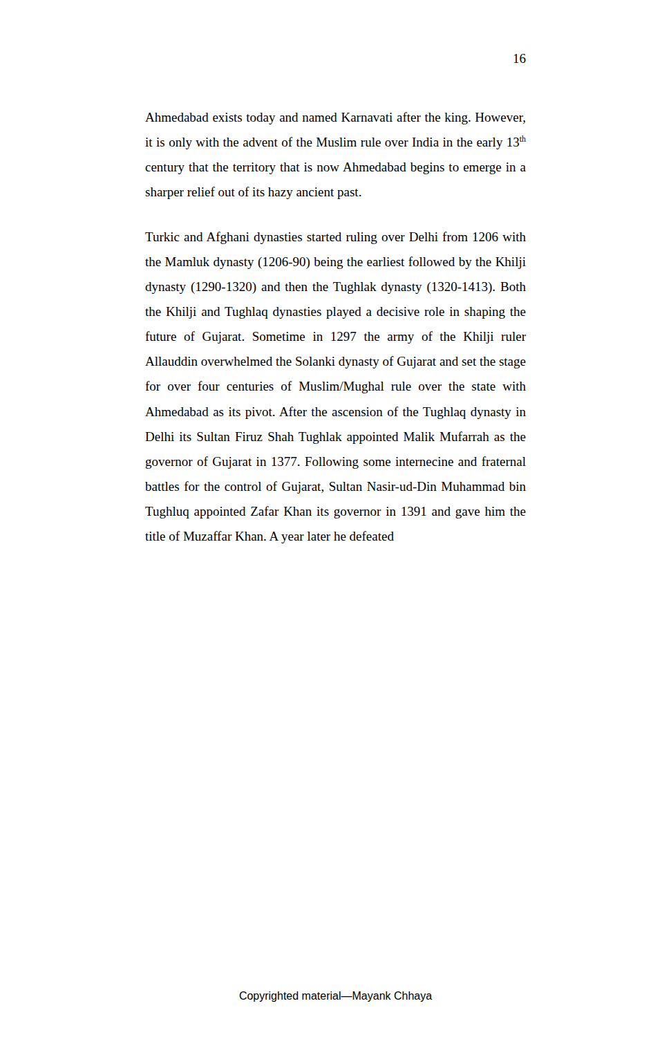16
Ahmedabad exists today and named Karnavati after the king. However, it is only with the advent of the Muslim rule over India in the early 13th century that the territory that is now Ahmedabad begins to emerge in a sharper relief out of its hazy ancient past.
Turkic and Afghani dynasties started ruling over Delhi from 1206 with the Mamluk dynasty (1206-90) being the earliest followed by the Khilji dynasty (1290-1320) and then the Tughlak dynasty (1320-1413). Both the Khilji and Tughlaq dynasties played a decisive role in shaping the future of Gujarat. Sometime in 1297 the army of the Khilji ruler Allauddin overwhelmed the Solanki dynasty of Gujarat and set the stage for over four centuries of Muslim/Mughal rule over the state with Ahmedabad as its pivot. After the ascension of the Tughlaq dynasty in Delhi its Sultan Firuz Shah Tughlak appointed Malik Mufarrah as the governor of Gujarat in 1377. Following some internecine and fraternal battles for the control of Gujarat, Sultan Nasir-ud-Din Muhammad bin Tughluq appointed Zafar Khan its governor in 1391 and gave him the title of Muzaffar Khan. A year later he defeated
Copyrighted material—Mayank Chhaya